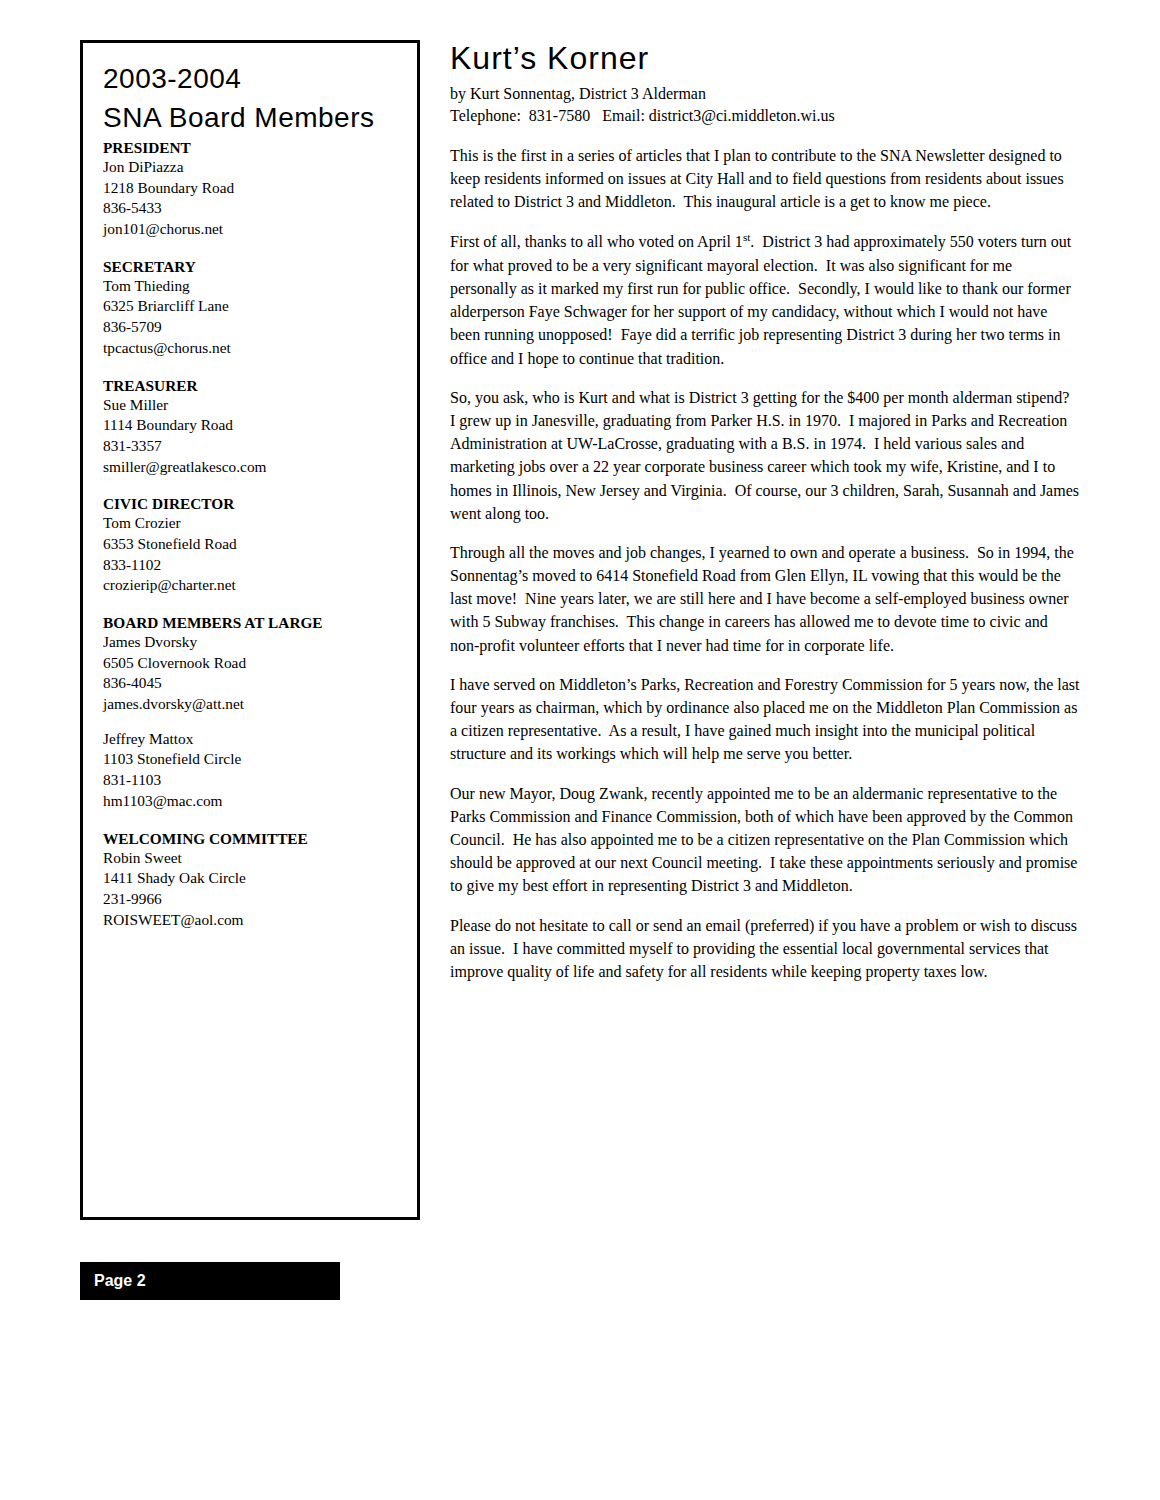2003-2004
SNA Board Members
PRESIDENT
Jon DiPiazza
1218 Boundary Road
836-5433
jon101@chorus.net
SECRETARY
Tom Thieding
6325 Briarcliff Lane
836-5709
tpcactus@chorus.net
TREASURER
Sue Miller
1114 Boundary Road
831-3357
smiller@greatlakesco.com
CIVIC DIRECTOR
Tom Crozier
6353 Stonefield Road
833-1102
crozierip@charter.net
BOARD MEMBERS AT LARGE
James Dvorsky
6505 Clovernook Road
836-4045
james.dvorsky@att.net
Jeffrey Mattox
1103 Stonefield Circle
831-1103
hm1103@mac.com
WELCOMING COMMITTEE
Robin Sweet
1411 Shady Oak Circle
231-9966
ROISWEET@aol.com
Kurt’s Korner
by Kurt Sonnentag, District 3 Alderman
Telephone: 831-7580 Email: district3@ci.middleton.wi.us
This is the first in a series of articles that I plan to contribute to the SNA Newsletter designed to keep residents informed on issues at City Hall and to field questions from residents about issues related to District 3 and Middleton. This inaugural article is a get to know me piece.
First of all, thanks to all who voted on April 1st. District 3 had approximately 550 voters turn out for what proved to be a very significant mayoral election. It was also significant for me personally as it marked my first run for public office. Secondly, I would like to thank our former alderperson Faye Schwager for her support of my candidacy, without which I would not have been running unopposed! Faye did a terrific job representing District 3 during her two terms in office and I hope to continue that tradition.
So, you ask, who is Kurt and what is District 3 getting for the $400 per month alderman stipend? I grew up in Janesville, graduating from Parker H.S. in 1970. I majored in Parks and Recreation Administration at UW-LaCrosse, graduating with a B.S. in 1974. I held various sales and marketing jobs over a 22 year corporate business career which took my wife, Kristine, and I to homes in Illinois, New Jersey and Virginia. Of course, our 3 children, Sarah, Susannah and James went along too.
Through all the moves and job changes, I yearned to own and operate a business. So in 1994, the Sonnentag’s moved to 6414 Stonefield Road from Glen Ellyn, IL vowing that this would be the last move! Nine years later, we are still here and I have become a self-employed business owner with 5 Subway franchises. This change in careers has allowed me to devote time to civic and non-profit volunteer efforts that I never had time for in corporate life.
I have served on Middleton’s Parks, Recreation and Forestry Commission for 5 years now, the last four years as chairman, which by ordinance also placed me on the Middleton Plan Commission as a citizen representative. As a result, I have gained much insight into the municipal political structure and its workings which will help me serve you better.
Our new Mayor, Doug Zwank, recently appointed me to be an aldermanic representative to the Parks Commission and Finance Commission, both of which have been approved by the Common Council. He has also appointed me to be a citizen representative on the Plan Commission which should be approved at our next Council meeting. I take these appointments seriously and promise to give my best effort in representing District 3 and Middleton.
Please do not hesitate to call or send an email (preferred) if you have a problem or wish to discuss an issue. I have committed myself to providing the essential local governmental services that improve quality of life and safety for all residents while keeping property taxes low.
Page 2